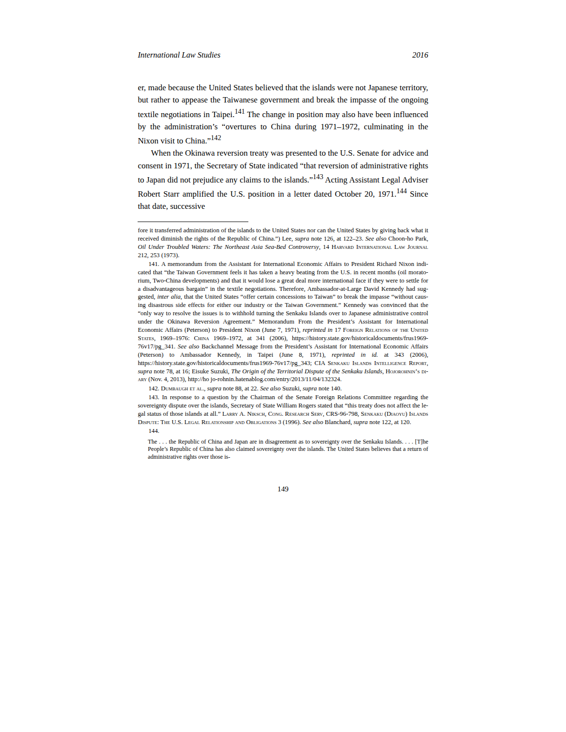International Law Studies 2016
er, made because the United States believed that the islands were not Japanese territory, but rather to appease the Taiwanese government and break the impasse of the ongoing textile negotiations in Taipei.141 The change in position may also have been influenced by the administration’s “overtures to China during 1971–1972, culminating in the Nixon visit to China.”142
When the Okinawa reversion treaty was presented to the U.S. Senate for advice and consent in 1971, the Secretary of State indicated “that reversion of administrative rights to Japan did not prejudice any claims to the islands.”143 Acting Assistant Legal Adviser Robert Starr amplified the U.S. position in a letter dated October 20, 1971.144 Since that date, successive
fore it transferred administration of the islands to the United States nor can the United States by giving back what it received diminish the rights of the Republic of China.”) Lee, supra note 126, at 122–23. See also Choon-ho Park, Oil Under Troubled Waters: The Northeast Asia Sea-Bed Controversy, 14 Harvard International Law Journal 212, 253 (1973).
141. A memorandum from the Assistant for International Economic Affairs to President Richard Nixon indicated that “the Taiwan Government feels it has taken a heavy beating from the U.S. in recent months (oil moratorium, Two-China developments) and that it would lose a great deal more international face if they were to settle for a disadvantageous bargain” in the textile negotiations. Therefore, Ambassador-at-Large David Kennedy had suggested, inter alia, that the United States “offer certain concessions to Taiwan” to break the impasse “without causing disastrous side effects for either our industry or the Taiwan Government.” Kennedy was convinced that the “only way to resolve the issues is to withhold turning the Senkaku Islands over to Japanese administrative control under the Okinawa Reversion Agreement.” Memorandum From the President’s Assistant for International Economic Affairs (Peterson) to President Nixon (June 7, 1971), reprinted in 17 Foreign Relations of the United States, 1969–1976: China 1969–1972, at 341 (2006), https://history.state.gov/historicaldocuments/frus1969-76v17/pg_341. See also Backchannel Message from the President’s Assistant for International Economic Affairs (Peterson) to Ambassador Kennedy, in Taipei (June 8, 1971), reprinted in id. at 343 (2006), https://history.state.gov/historicaldocuments/frus1969-76v17/pg_343; CIA Senkaku Islands Intelligence Report, supra note 78, at 16; Eisuke Suzuki, The Origin of the Territorial Dispute of the Senkaku Islands, Hojorohnin’s diary (Nov. 4, 2013), http://ho jo-rohnin.hatenablog.com/entry/2013/11/04/132324.
142. Dumbaugh et al., supra note 88, at 22. See also Suzuki, supra note 140.
143. In response to a question by the Chairman of the Senate Foreign Relations Committee regarding the sovereignty dispute over the islands, Secretary of State William Rogers stated that “this treaty does not affect the legal status of those islands at all.” Larry A. Niksch, Cong. Research Serv, CRS-96-798, Senkaku (Diaoyu) Islands Dispute: The U.S. Legal Relationship and Obligations 3 (1996). See also Blanchard, supra note 122, at 120.
144.
The . . . the Republic of China and Japan are in disagreement as to sovereignty over the Senkaku Islands. . . . [T]he People’s Republic of China has also claimed sovereignty over the islands. The United States believes that a return of administrative rights over those is-
149